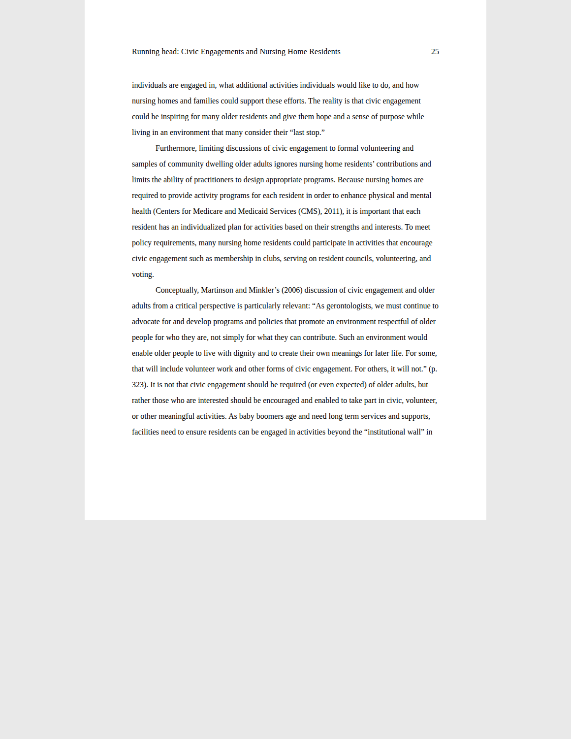Running head: Civic Engagements and Nursing Home Residents 25
individuals are engaged in, what additional activities individuals would like to do, and how nursing homes and families could support these efforts. The reality is that civic engagement could be inspiring for many older residents and give them hope and a sense of purpose while living in an environment that many consider their “last stop.”
Furthermore, limiting discussions of civic engagement to formal volunteering and samples of community dwelling older adults ignores nursing home residents’ contributions and limits the ability of practitioners to design appropriate programs. Because nursing homes are required to provide activity programs for each resident in order to enhance physical and mental health (Centers for Medicare and Medicaid Services (CMS), 2011), it is important that each resident has an individualized plan for activities based on their strengths and interests. To meet policy requirements, many nursing home residents could participate in activities that encourage civic engagement such as membership in clubs, serving on resident councils, volunteering, and voting.
Conceptually, Martinson and Minkler’s (2006) discussion of civic engagement and older adults from a critical perspective is particularly relevant: “As gerontologists, we must continue to advocate for and develop programs and policies that promote an environment respectful of older people for who they are, not simply for what they can contribute. Such an environment would enable older people to live with dignity and to create their own meanings for later life. For some, that will include volunteer work and other forms of civic engagement. For others, it will not.” (p. 323). It is not that civic engagement should be required (or even expected) of older adults, but rather those who are interested should be encouraged and enabled to take part in civic, volunteer, or other meaningful activities. As baby boomers age and need long term services and supports, facilities need to ensure residents can be engaged in activities beyond the “institutional wall” in